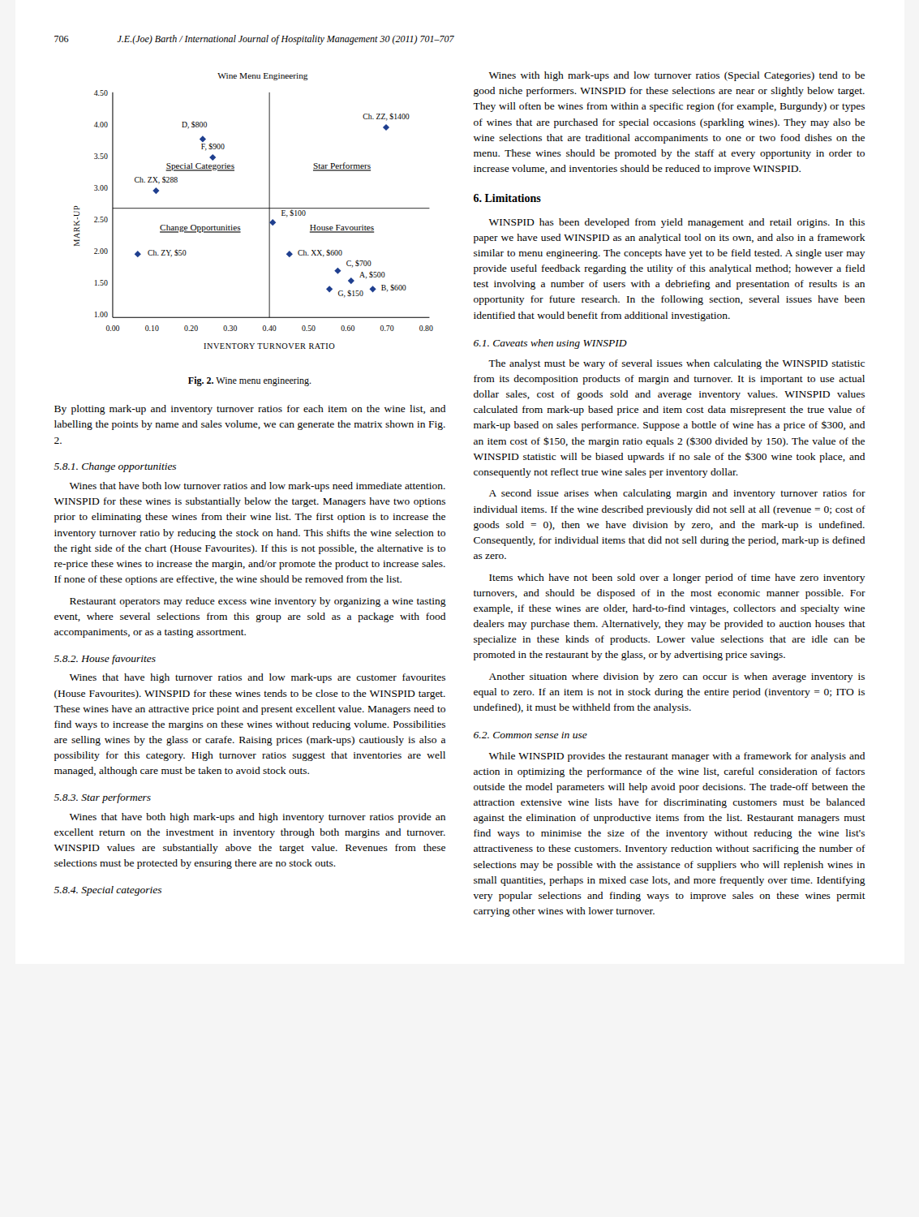706 J.E.(Joe) Barth / International Journal of Hospitality Management 30 (2011) 701–707
Wine Menu Engineering 4.50 4.00 3.50 3.00 2.50 2.00 1.50 1.00 0.00 0.10 0.20 0.30 0.40 0.50 0.60 0.70 0.80 MARK-UP INVENTORY TURNOVER RATIO Special Categories Star Performers Change Opportunities House Favourites D, $800 F, $900 Ch. ZZ, $1400 Ch. ZX, $288 E, $100 Ch. ZY, $50 Ch. XX, $600 C, $700 A, $500 G, $150 B, $600
Fig. 2. Wine menu engineering.
By plotting mark-up and inventory turnover ratios for each item on the wine list, and labelling the points by name and sales volume, we can generate the matrix shown in Fig. 2.
5.8.1. Change opportunities
Wines that have both low turnover ratios and low mark-ups need immediate attention. WINSPID for these wines is substantially below the target. Managers have two options prior to eliminating these wines from their wine list. The first option is to increase the inventory turnover ratio by reducing the stock on hand. This shifts the wine selection to the right side of the chart (House Favourites). If this is not possible, the alternative is to re-price these wines to increase the margin, and/or promote the product to increase sales. If none of these options are effective, the wine should be removed from the list.
Restaurant operators may reduce excess wine inventory by organizing a wine tasting event, where several selections from this group are sold as a package with food accompaniments, or as a tasting assortment.
5.8.2. House favourites
Wines that have high turnover ratios and low mark-ups are customer favourites (House Favourites). WINSPID for these wines tends to be close to the WINSPID target. These wines have an attractive price point and present excellent value. Managers need to find ways to increase the margins on these wines without reducing volume. Possibilities are selling wines by the glass or carafe. Raising prices (mark-ups) cautiously is also a possibility for this category. High turnover ratios suggest that inventories are well managed, although care must be taken to avoid stock outs.
5.8.3. Star performers
Wines that have both high mark-ups and high inventory turnover ratios provide an excellent return on the investment in inventory through both margins and turnover. WINSPID values are substantially above the target value. Revenues from these selections must be protected by ensuring there are no stock outs.
5.8.4. Special categories
Wines with high mark-ups and low turnover ratios (Special Categories) tend to be good niche performers. WINSPID for these selections are near or slightly below target. They will often be wines from within a specific region (for example, Burgundy) or types of wines that are purchased for special occasions (sparkling wines). They may also be wine selections that are traditional accompaniments to one or two food dishes on the menu. These wines should be promoted by the staff at every opportunity in order to increase volume, and inventories should be reduced to improve WINSPID.
6. Limitations
WINSPID has been developed from yield management and retail origins. In this paper we have used WINSPID as an analytical tool on its own, and also in a framework similar to menu engineering. The concepts have yet to be field tested. A single user may provide useful feedback regarding the utility of this analytical method; however a field test involving a number of users with a debriefing and presentation of results is an opportunity for future research. In the following section, several issues have been identified that would benefit from additional investigation.
6.1. Caveats when using WINSPID
The analyst must be wary of several issues when calculating the WINSPID statistic from its decomposition products of margin and turnover. It is important to use actual dollar sales, cost of goods sold and average inventory values. WINSPID values calculated from mark-up based price and item cost data misrepresent the true value of mark-up based on sales performance. Suppose a bottle of wine has a price of $300, and an item cost of $150, the margin ratio equals 2 ($300 divided by 150). The value of the WINSPID statistic will be biased upwards if no sale of the $300 wine took place, and consequently not reflect true wine sales per inventory dollar.
A second issue arises when calculating margin and inventory turnover ratios for individual items. If the wine described previously did not sell at all (revenue = 0; cost of goods sold = 0), then we have division by zero, and the mark-up is undefined. Consequently, for individual items that did not sell during the period, mark-up is defined as zero.
Items which have not been sold over a longer period of time have zero inventory turnovers, and should be disposed of in the most economic manner possible. For example, if these wines are older, hard-to-find vintages, collectors and specialty wine dealers may purchase them. Alternatively, they may be provided to auction houses that specialize in these kinds of products. Lower value selections that are idle can be promoted in the restaurant by the glass, or by advertising price savings.
Another situation where division by zero can occur is when average inventory is equal to zero. If an item is not in stock during the entire period (inventory = 0; ITO is undefined), it must be withheld from the analysis.
6.2. Common sense in use
While WINSPID provides the restaurant manager with a framework for analysis and action in optimizing the performance of the wine list, careful consideration of factors outside the model parameters will help avoid poor decisions. The trade-off between the attraction extensive wine lists have for discriminating customers must be balanced against the elimination of unproductive items from the list. Restaurant managers must find ways to minimise the size of the inventory without reducing the wine list's attractiveness to these customers. Inventory reduction without sacrificing the number of selections may be possible with the assistance of suppliers who will replenish wines in small quantities, perhaps in mixed case lots, and more frequently over time. Identifying very popular selections and finding ways to improve sales on these wines permit carrying other wines with lower turnover.